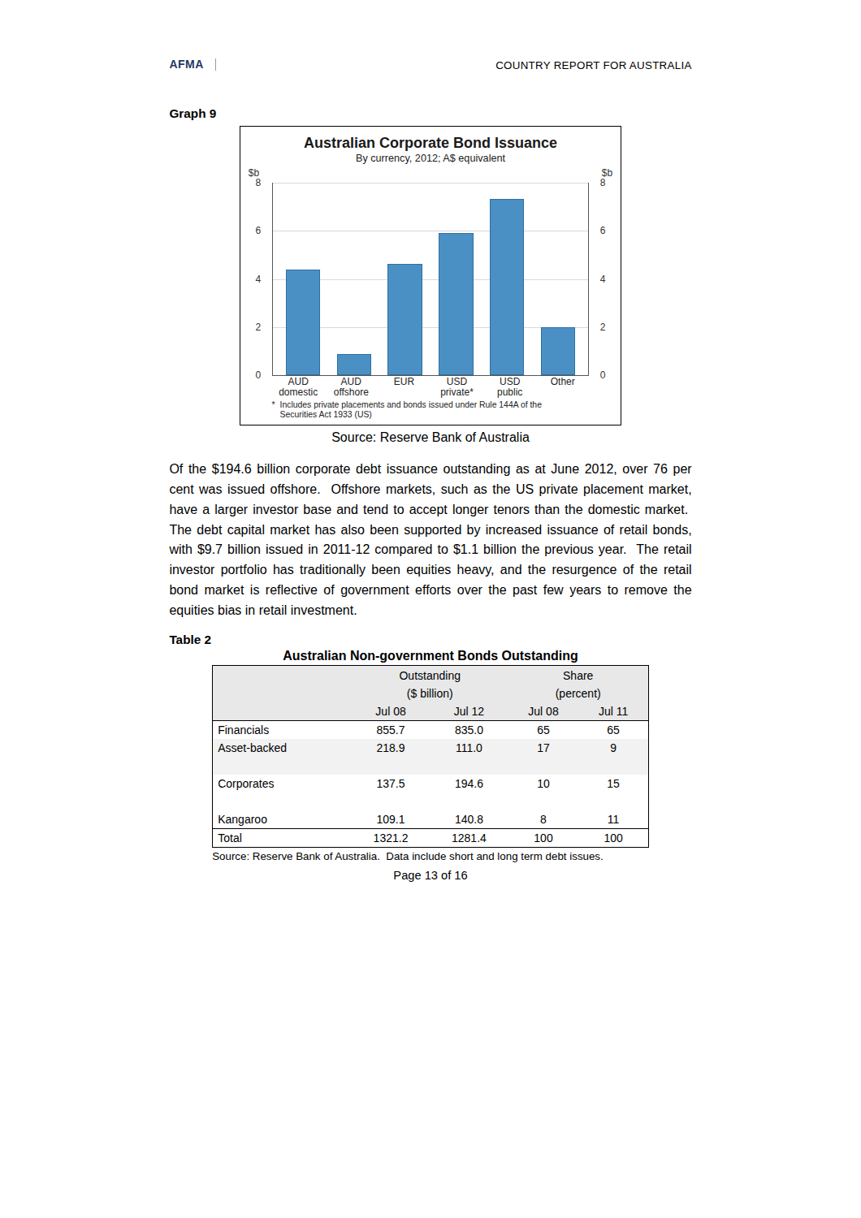AFMA
Country Report for Australia
Graph 9
Australian Corporate Bond Issuance
By currency, 2012; A$ equivalent
$b
$b
8
6
4
2
0
8
6
4
2
0
AUD
domestic AUD
offshore EUR USD
private* USD
public Other
*Includes private placements and bonds issued under Rule 144A of the
Securities Act 1933 (US)
Source: Reserve Bank of Australia
Of the $194.6 billion corporate debt issuance outstanding as at June 2012, over 76 per cent was issued offshore. Offshore markets, such as the US private placement market, have a larger investor base and tend to accept longer tenors than the domestic market. The debt capital market has also been supported by increased issuance of retail bonds, with $9.7 billion issued in 2011-12 compared to $1.1 billion the previous year. The retail investor portfolio has traditionally been equities heavy, and the resurgence of the retail bond market is reflective of government efforts over the past few years to remove the equities bias in retail investment.
Table 2
Australian Non-government Bonds Outstanding
| | Outstanding | Share |
| --- | --- | --- |
| | ($ billion) | (percent) |
| | Jul 08 | Jul 12 | Jul 08 | Jul 11 |
| Financials | 855.7 | 835.0 | 65 | 65 |
| Asset-backed | 218.9 | 111.0 | 17 | 9 |
| Corporates | 137.5 | 194.6 | 10 | 15 |
| Kangaroo | 109.1 | 140.8 | 8 | 11 |
| Total | 1321.2 | 1281.4 | 100 | 100 |
Source: Reserve Bank of Australia. Data include short and long term debt issues.
Page 13 of 16